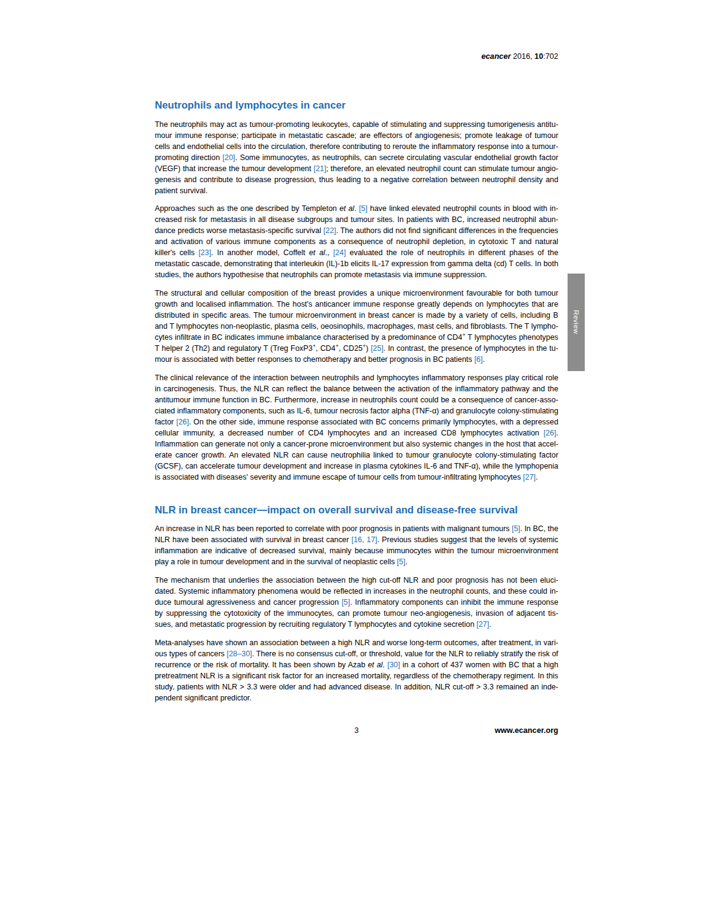ecancer 2016, 10:702
Review
Neutrophils and lymphocytes in cancer
The neutrophils may act as tumour-promoting leukocytes, capable of stimulating and suppressing tumorigenesis antitumour immune response; participate in metastatic cascade; are effectors of angiogenesis; promote leakage of tumour cells and endothelial cells into the circulation, therefore contributing to reroute the inflammatory response into a tumour-promoting direction [20]. Some immunocytes, as neutrophils, can secrete circulating vascular endothelial growth factor (VEGF) that increase the tumour development [21]; therefore, an elevated neutrophil count can stimulate tumour angiogenesis and contribute to disease progression, thus leading to a negative correlation between neutrophil density and patient survival.
Approaches such as the one described by Templeton et al. [5] have linked elevated neutrophil counts in blood with increased risk for metastasis in all disease subgroups and tumour sites. In patients with BC, increased neutrophil abundance predicts worse metastasis-specific survival [22]. The authors did not find significant differences in the frequencies and activation of various immune components as a consequence of neutrophil depletion, in cytotoxic T and natural killer's cells [23]. In another model, Coffelt et al., [24] evaluated the role of neutrophils in different phases of the metastatic cascade, demonstrating that interleukin (IL)-1b elicits IL-17 expression from gamma delta (cd) T cells. In both studies, the authors hypothesise that neutrophils can promote metastasis via immune suppression.
The structural and cellular composition of the breast provides a unique microenvironment favourable for both tumour growth and localised inflammation. The host's anticancer immune response greatly depends on lymphocytes that are distributed in specific areas. The tumour microenvironment in breast cancer is made by a variety of cells, including B and T lymphocytes non-neoplastic, plasma cells, oeosinophils, macrophages, mast cells, and fibroblasts. The T lymphocytes infiltrate in BC indicates immune imbalance characterised by a predominance of CD4+ T lymphocytes phenotypes T helper 2 (Th2) and regulatory T (Treg FoxP3+, CD4+, CD25+) [25]. In contrast, the presence of lymphocytes in the tumour is associated with better responses to chemotherapy and better prognosis in BC patients [6].
The clinical relevance of the interaction between neutrophils and lymphocytes inflammatory responses play critical role in carcinogenesis. Thus, the NLR can reflect the balance between the activation of the inflammatory pathway and the antitumour immune function in BC. Furthermore, increase in neutrophils count could be a consequence of cancer-associated inflammatory components, such as IL-6, tumour necrosis factor alpha (TNF-α) and granulocyte colony-stimulating factor [26]. On the other side, immune response associated with BC concerns primarily lymphocytes, with a depressed cellular immunity, a decreased number of CD4 lymphocytes and an increased CD8 lymphocytes activation [26]. Inflammation can generate not only a cancer-prone microenvironment but also systemic changes in the host that accelerate cancer growth. An elevated NLR can cause neutrophilia linked to tumour granulocyte colony-stimulating factor (GCSF), can accelerate tumour development and increase in plasma cytokines IL-6 and TNF-α), while the lymphopenia is associated with diseases' severity and immune escape of tumour cells from tumour-infiltrating lymphocytes [27].
NLR in breast cancer—impact on overall survival and disease-free survival
An increase in NLR has been reported to correlate with poor prognosis in patients with malignant tumours [5]. In BC, the NLR have been associated with survival in breast cancer [16, 17]. Previous studies suggest that the levels of systemic inflammation are indicative of decreased survival, mainly because immunocytes within the tumour microenvironment play a role in tumour development and in the survival of neoplastic cells [5].
The mechanism that underlies the association between the high cut-off NLR and poor prognosis has not been elucidated. Systemic inflammatory phenomena would be reflected in increases in the neutrophil counts, and these could induce tumoural agressiveness and cancer progression [5]. Inflammatory components can inhibit the immune response by suppressing the cytotoxicity of the immunocytes, can promote tumour neo-angiogenesis, invasion of adjacent tissues, and metastatic progression by recruiting regulatory T lymphocytes and cytokine secretion [27].
Meta-analyses have shown an association between a high NLR and worse long-term outcomes, after treatment, in various types of cancers [28–30]. There is no consensus cut-off, or threshold, value for the NLR to reliably stratify the risk of recurrence or the risk of mortality. It has been shown by Azab et al. [30] in a cohort of 437 women with BC that a high pretreatment NLR is a significant risk factor for an increased mortality, regardless of the chemotherapy regiment. In this study, patients with NLR > 3.3 were older and had advanced disease. In addition, NLR cut-off > 3.3 remained an independent significant predictor.
3 www.ecancer.org